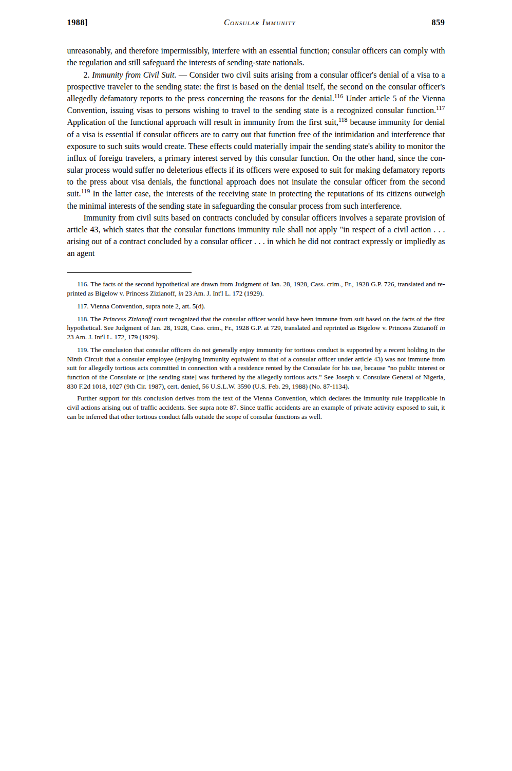1988] Consular Immunity 859
unreasonably, and therefore impermissibly, interfere with an essential function; consular officers can comply with the regulation and still safeguard the interests of sending-state nationals.
2. Immunity from Civil Suit. — Consider two civil suits arising from a consular officer's denial of a visa to a prospective traveler to the sending state: the first is based on the denial itself, the second on the consular officer's allegedly defamatory reports to the press concerning the reasons for the denial.116 Under article 5 of the Vienna Convention, issuing visas to persons wishing to travel to the sending state is a recognized consular function.117 Application of the functional approach will result in immunity from the first suit,118 because immunity for denial of a visa is essential if consular officers are to carry out that function free of the intimidation and interference that exposure to such suits would create. These effects could materially impair the sending state's ability to monitor the influx of foreigu travelers, a primary interest served by this consular function. On the other hand, since the consular process would suffer no deleterious effects if its officers were exposed to suit for making defamatory reports to the press about visa denials, the functional approach does not insulate the consular officer from the second suit.119 In the latter case, the interests of the receiving state in protecting the reputations of its citizens outweigh the minimal interests of the sending state in safeguarding the consular process from such interference.
Immunity from civil suits based on contracts concluded by consular officers involves a separate provision of article 43, which states that the consular functions immunity rule shall not apply "in respect of a civil action . . . arising out of a contract concluded by a consular officer . . . in which he did not contract expressly or impliedly as an agent
116. The facts of the second hypothetical are drawn from Judgment of Jan. 28, 1928, Cass. crim., Fr., 1928 G.P. 726, translated and reprinted as Bigelow v. Princess Zizianoff, in 23 Am. J. Int'l L. 172 (1929).
117. Vienna Convention, supra note 2, art. 5(d).
118. The Princess Zizianoff court recognized that the consular officer would have been immune from suit based on the facts of the first hypothetical. See Judgment of Jan. 28, 1928, Cass. crim., Fr., 1928 G.P. at 729, translated and reprinted as Bigelow v. Princess Zizianoff in 23 Am. J. Int'l L. 172, 179 (1929).
119. The conclusion that consular officers do not generally enjoy immunity for tortious conduct is supported by a recent holding in the Ninth Circuit that a consular employee (enjoying immunity equivalent to that of a consular officer under article 43) was not immune from suit for allegedly tortious acts committed in connection with a residence rented by the Consulate for his use, because "no public interest or function of the Consulate or [the sending state] was furthered by the allegedly tortious acts." See Joseph v. Consulate General of Nigeria, 830 F.2d 1018, 1027 (9th Cir. 1987), cert. denied, 56 U.S.L.W. 3590 (U.S. Feb. 29, 1988) (No. 87-1134).
Further support for this conclusion derives from the text of the Vienna Convention, which declares the immunity rule inapplicable in civil actions arising out of traffic accidents. See supra note 87. Since traffic accidents are an example of private activity exposed to suit, it can be inferred that other tortious conduct falls outside the scope of consular functions as well.